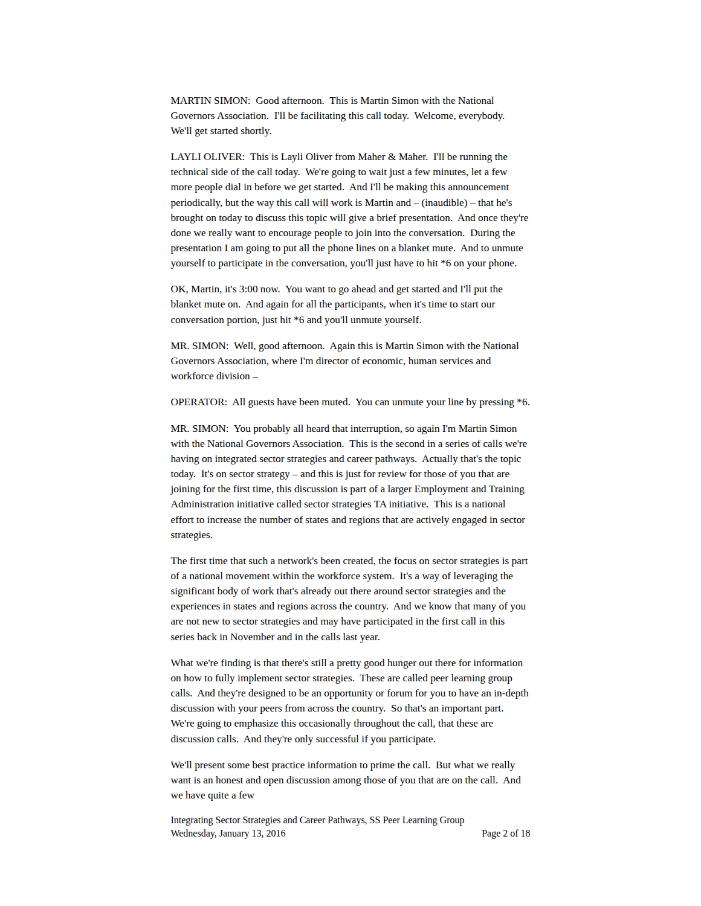MARTIN SIMON: Good afternoon. This is Martin Simon with the National Governors Association. I'll be facilitating this call today. Welcome, everybody. We'll get started shortly.
LAYLI OLIVER: This is Layli Oliver from Maher & Maher. I'll be running the technical side of the call today. We're going to wait just a few minutes, let a few more people dial in before we get started. And I'll be making this announcement periodically, but the way this call will work is Martin and – (inaudible) – that he's brought on today to discuss this topic will give a brief presentation. And once they're done we really want to encourage people to join into the conversation. During the presentation I am going to put all the phone lines on a blanket mute. And to unmute yourself to participate in the conversation, you'll just have to hit *6 on your phone.
OK, Martin, it's 3:00 now. You want to go ahead and get started and I'll put the blanket mute on. And again for all the participants, when it's time to start our conversation portion, just hit *6 and you'll unmute yourself.
MR. SIMON: Well, good afternoon. Again this is Martin Simon with the National Governors Association, where I'm director of economic, human services and workforce division –
OPERATOR: All guests have been muted. You can unmute your line by pressing *6.
MR. SIMON: You probably all heard that interruption, so again I'm Martin Simon with the National Governors Association. This is the second in a series of calls we're having on integrated sector strategies and career pathways. Actually that's the topic today. It's on sector strategy – and this is just for review for those of you that are joining for the first time, this discussion is part of a larger Employment and Training Administration initiative called sector strategies TA initiative. This is a national effort to increase the number of states and regions that are actively engaged in sector strategies.
The first time that such a network's been created, the focus on sector strategies is part of a national movement within the workforce system. It's a way of leveraging the significant body of work that's already out there around sector strategies and the experiences in states and regions across the country. And we know that many of you are not new to sector strategies and may have participated in the first call in this series back in November and in the calls last year.
What we're finding is that there's still a pretty good hunger out there for information on how to fully implement sector strategies. These are called peer learning group calls. And they're designed to be an opportunity or forum for you to have an in-depth discussion with your peers from across the country. So that's an important part. We're going to emphasize this occasionally throughout the call, that these are discussion calls. And they're only successful if you participate.
We'll present some best practice information to prime the call. But what we really want is an honest and open discussion among those of you that are on the call. And we have quite a few
Integrating Sector Strategies and Career Pathways, SS Peer Learning Group Wednesday, January 13, 2016 Page 2 of 18